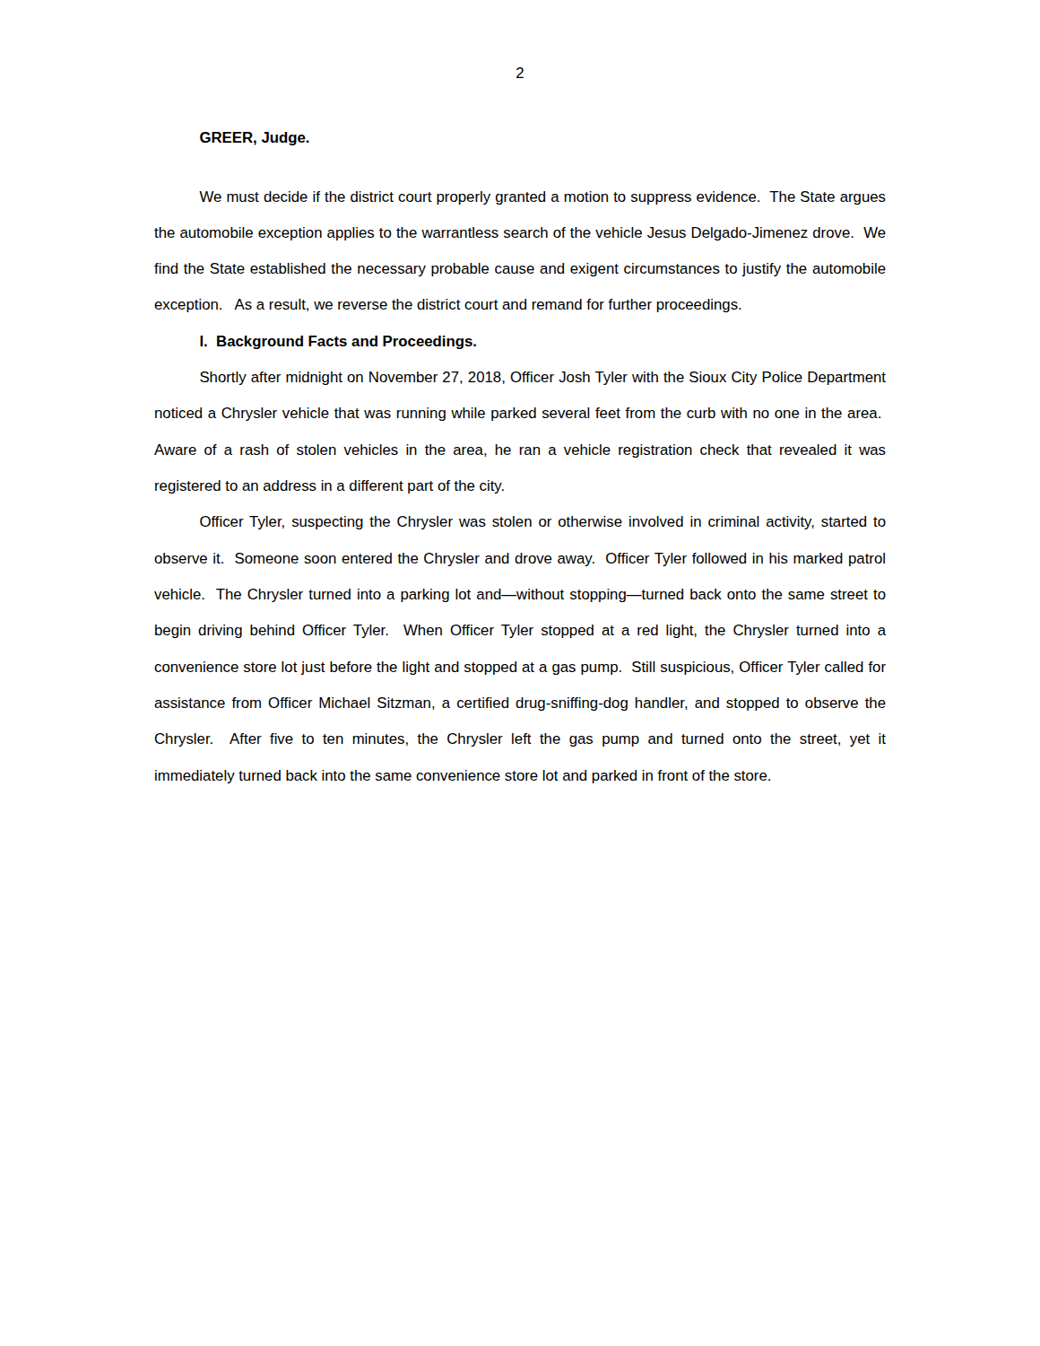2
GREER, Judge.
We must decide if the district court properly granted a motion to suppress evidence. The State argues the automobile exception applies to the warrantless search of the vehicle Jesus Delgado-Jimenez drove. We find the State established the necessary probable cause and exigent circumstances to justify the automobile exception. As a result, we reverse the district court and remand for further proceedings.
I. Background Facts and Proceedings.
Shortly after midnight on November 27, 2018, Officer Josh Tyler with the Sioux City Police Department noticed a Chrysler vehicle that was running while parked several feet from the curb with no one in the area. Aware of a rash of stolen vehicles in the area, he ran a vehicle registration check that revealed it was registered to an address in a different part of the city.
Officer Tyler, suspecting the Chrysler was stolen or otherwise involved in criminal activity, started to observe it. Someone soon entered the Chrysler and drove away. Officer Tyler followed in his marked patrol vehicle. The Chrysler turned into a parking lot and—without stopping—turned back onto the same street to begin driving behind Officer Tyler. When Officer Tyler stopped at a red light, the Chrysler turned into a convenience store lot just before the light and stopped at a gas pump. Still suspicious, Officer Tyler called for assistance from Officer Michael Sitzman, a certified drug-sniffing-dog handler, and stopped to observe the Chrysler. After five to ten minutes, the Chrysler left the gas pump and turned onto the street, yet it immediately turned back into the same convenience store lot and parked in front of the store.